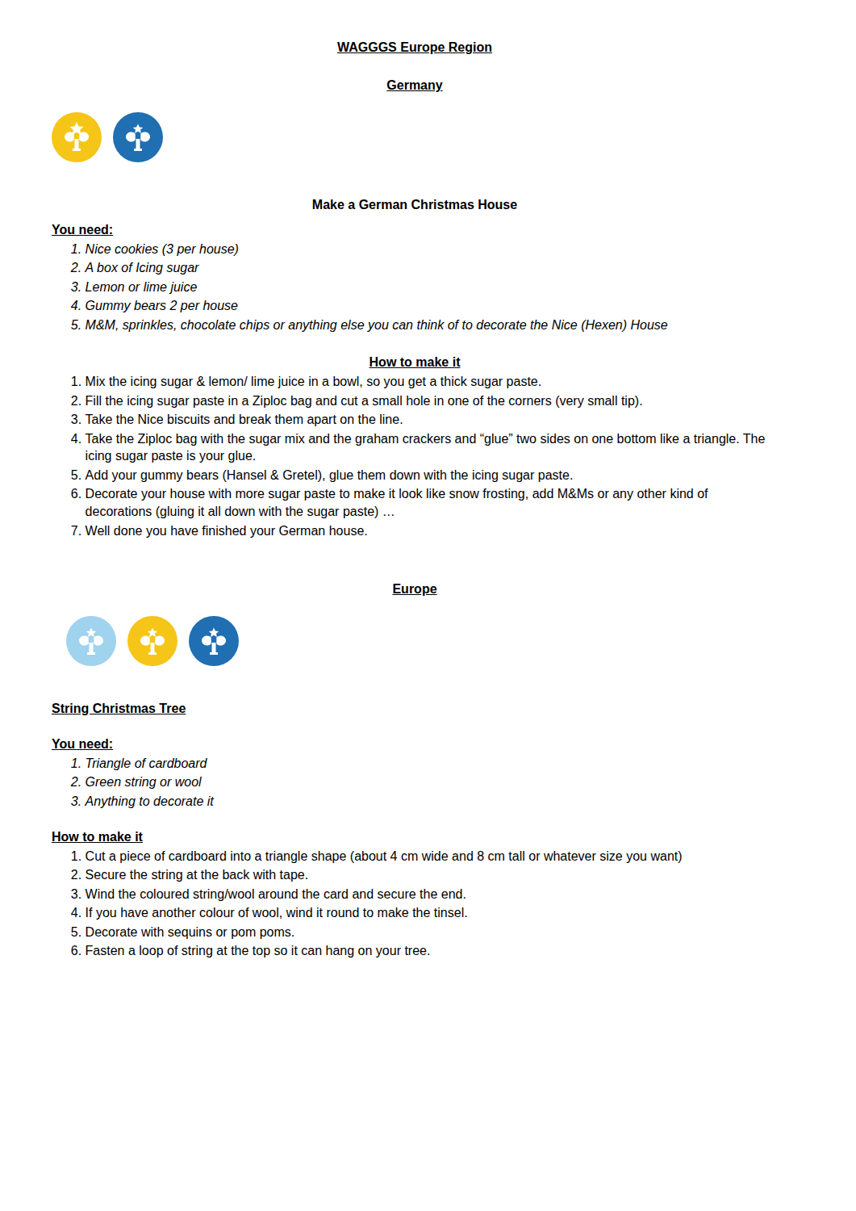WAGGGS Europe Region
Germany
Make a German Christmas House
You need:
Nice cookies (3 per house)
A box of Icing sugar
Lemon or lime juice
Gummy bears 2 per house
M&M, sprinkles, chocolate chips or anything else you can think of to decorate the Nice (Hexen) House
How to make it
Mix the icing sugar & lemon/ lime juice in a bowl, so you get a thick sugar paste.
Fill the icing sugar paste in a Ziploc bag and cut a small hole in one of the corners (very small tip).
Take the Nice biscuits and break them apart on the line.
Take the Ziploc bag with the sugar mix and the graham crackers and “glue” two sides on one bottom like a triangle. The icing sugar paste is your glue.
Add your gummy bears (Hansel & Gretel), glue them down with the icing sugar paste.
Decorate your house with more sugar paste to make it look like snow frosting, add M&Ms or any other kind of decorations (gluing it all down with the sugar paste) …
Well done you have finished your German house.
Europe
String Christmas Tree
You need:
Triangle of cardboard
Green string or wool
Anything to decorate it
How to make it
Cut a piece of cardboard into a triangle shape (about 4 cm wide and 8 cm tall or whatever size you want)
Secure the string at the back with tape.
Wind the coloured string/wool around the card and secure the end.
If you have another colour of wool, wind it round to make the tinsel.
Decorate with sequins or pom poms.
Fasten a loop of string at the top so it can hang on your tree.